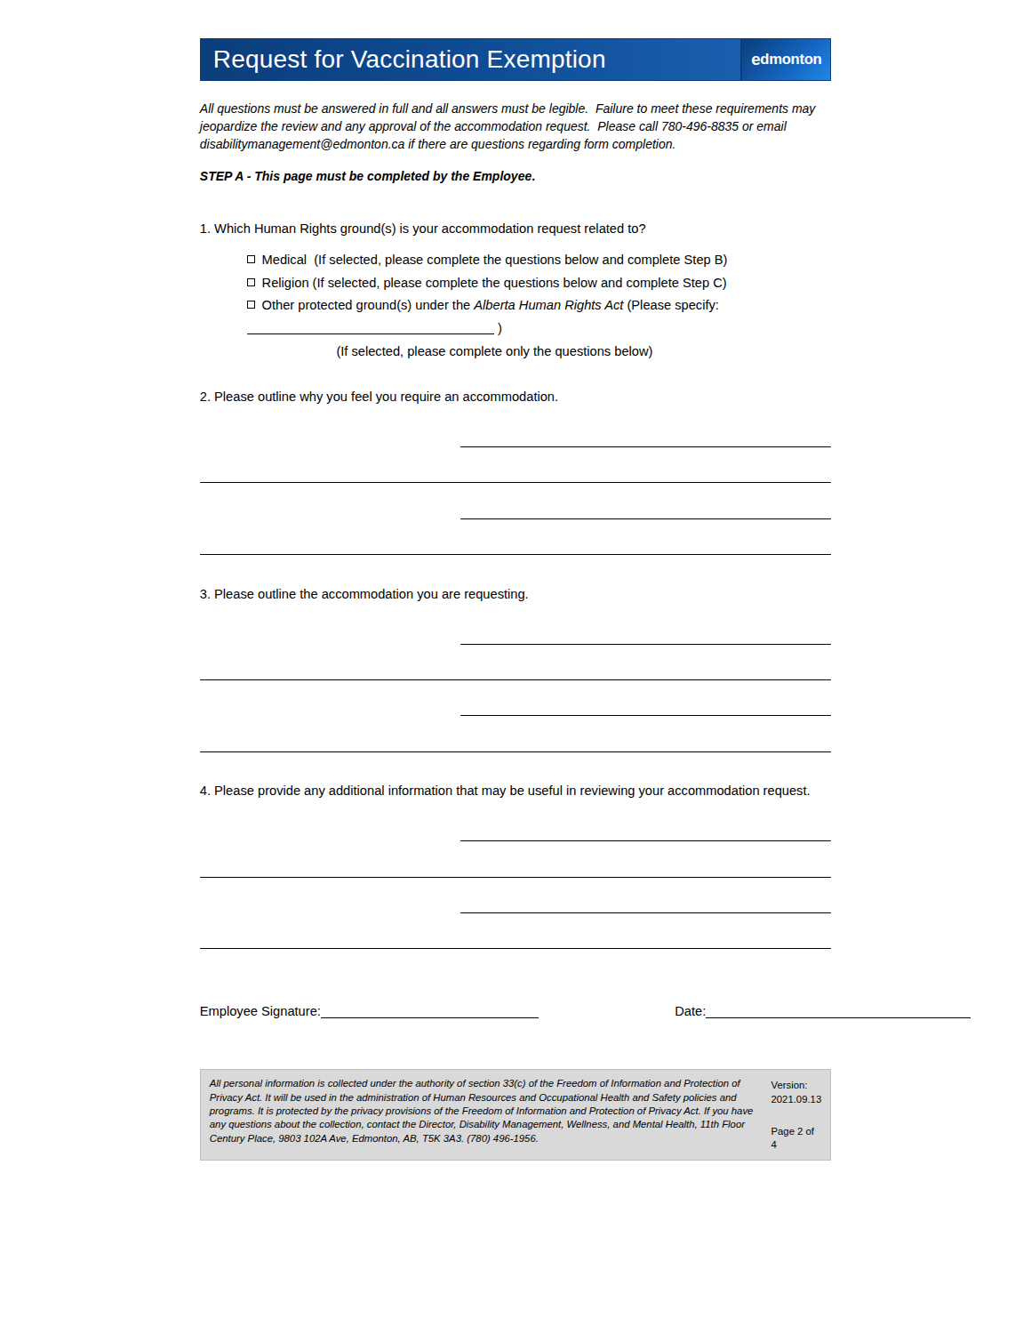Request for Vaccination Exemption
edmonton
All questions must be answered in full and all answers must be legible. Failure to meet these requirements may jeopardize the review and any approval of the accommodation request. Please call 780-496-8835 or email disabilitymanagement@edmonton.ca if there are questions regarding form completion.
STEP A - This page must be completed by the Employee.
1. Which Human Rights ground(s) is your accommodation request related to?
Medical (If selected, please complete the questions below and complete Step B) Religion (If selected, please complete the questions below and complete Step C) Other protected ground(s) under the Alberta Human Rights Act (Please specify: ) (If selected, please complete only the questions below)
2. Please outline why you feel you require an accommodation.
3. Please outline the accommodation you are requesting.
4. Please provide any additional information that may be useful in reviewing your accommodation request.
Employee Signature:
Date:
All personal information is collected under the authority of section 33(c) of the Freedom of Information and Protection of Privacy Act. It will be used in the administration of Human Resources and Occupational Health and Safety policies and programs. It is protected by the privacy provisions of the Freedom of Information and Protection of Privacy Act. If you have any questions about the collection, contact the Director, Disability Management, Wellness, and Mental Health, 11th Floor Century Place, 9803 102A Ave, Edmonton, AB, T5K 3A3. (780) 496-1956.
Version: 2021.09.13
Page 2 of 4